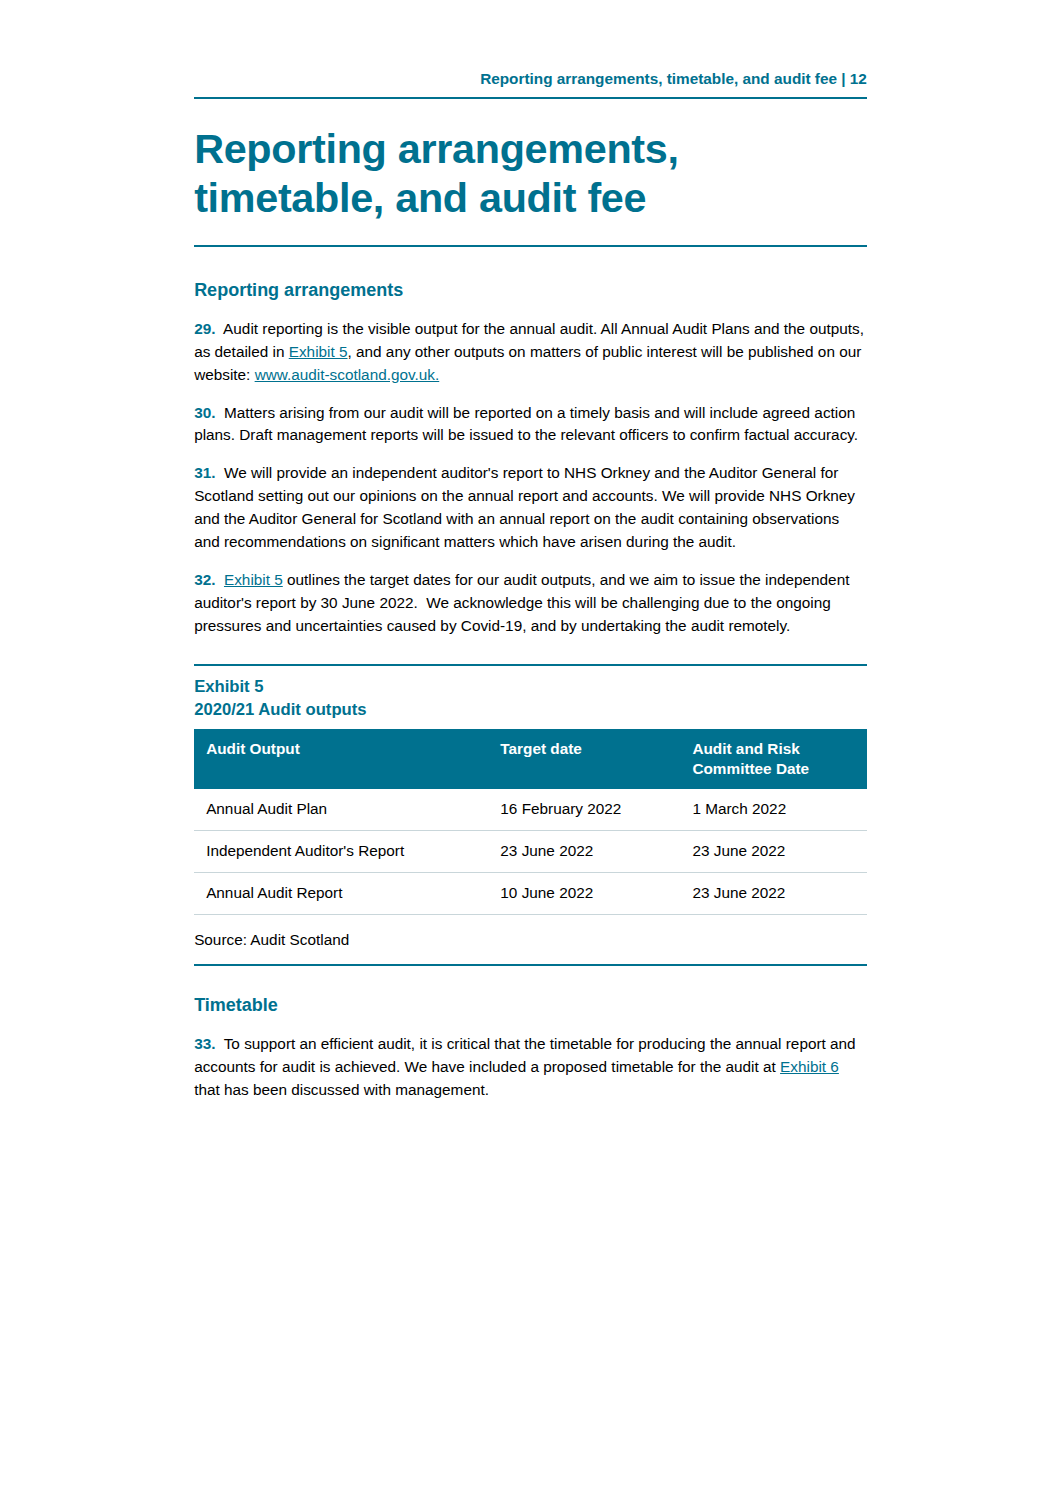Reporting arrangements, timetable, and audit fee | 12
Reporting arrangements,
timetable, and audit fee
Reporting arrangements
29. Audit reporting is the visible output for the annual audit. All Annual Audit Plans and the outputs, as detailed in Exhibit 5, and any other outputs on matters of public interest will be published on our website: www.audit-scotland.gov.uk.
30. Matters arising from our audit will be reported on a timely basis and will include agreed action plans. Draft management reports will be issued to the relevant officers to confirm factual accuracy.
31. We will provide an independent auditor's report to NHS Orkney and the Auditor General for Scotland setting out our opinions on the annual report and accounts. We will provide NHS Orkney and the Auditor General for Scotland with an annual report on the audit containing observations and recommendations on significant matters which have arisen during the audit.
32. Exhibit 5 outlines the target dates for our audit outputs, and we aim to issue the independent auditor's report by 30 June 2022. We acknowledge this will be challenging due to the ongoing pressures and uncertainties caused by Covid-19, and by undertaking the audit remotely.
Exhibit 5
2020/21 Audit outputs
| Audit Output | Target date | Audit and Risk Committee Date |
| --- | --- | --- |
| Annual Audit Plan | 16 February 2022 | 1 March 2022 |
| Independent Auditor's Report | 23 June 2022 | 23 June 2022 |
| Annual Audit Report | 10 June 2022 | 23 June 2022 |
Source: Audit Scotland
Timetable
33. To support an efficient audit, it is critical that the timetable for producing the annual report and accounts for audit is achieved. We have included a proposed timetable for the audit at Exhibit 6 that has been discussed with management.